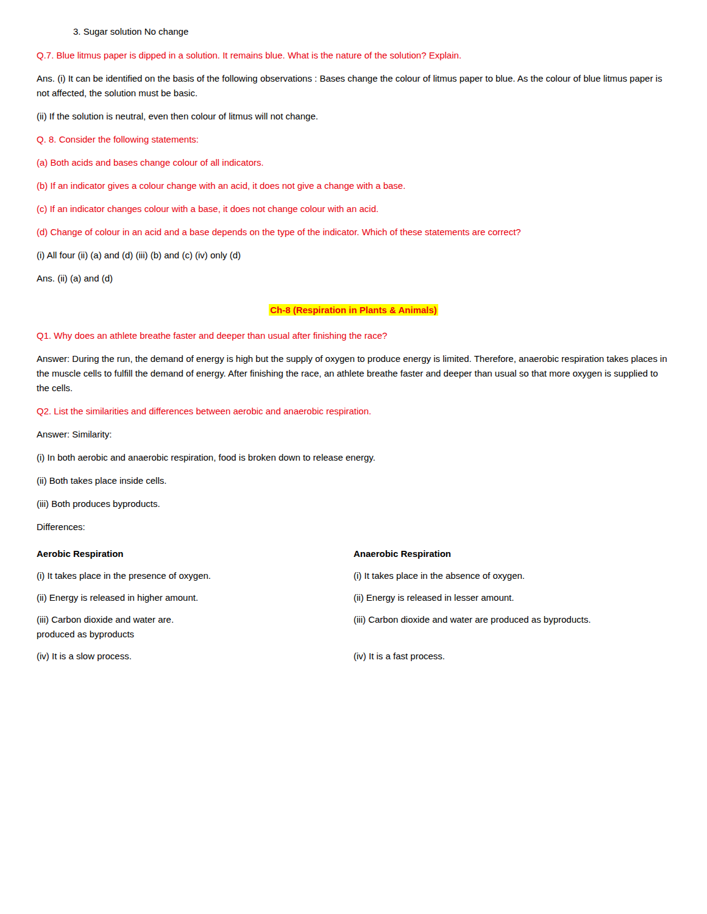3. Sugar solution No change
Q.7. Blue litmus paper is dipped in a solution. It remains blue. What is the nature of the solution? Explain.
Ans. (i) It can be identified on the basis of the following observations : Bases change the colour of litmus paper to blue. As the colour of blue litmus paper is not affected, the solution must be basic.
(ii) If the solution is neutral, even then colour of litmus will not change.
Q. 8. Consider the following statements:
(a) Both acids and bases change colour of all indicators.
(b) If an indicator gives a colour change with an acid, it does not give a change with a base.
(c) If an indicator changes colour with a base, it does not change colour with an acid.
(d) Change of colour in an acid and a base depends on the type of the indicator. Which of these statements are correct?
(i) All four (ii) (a) and (d) (iii) (b) and (c) (iv) only (d)
Ans. (ii) (a) and (d)
Ch-8 (Respiration in Plants & Animals)
Q1. Why does an athlete breathe faster and deeper than usual after finishing the race?
Answer: During the run, the demand of energy is high but the supply of oxygen to produce energy is limited. Therefore, anaerobic respiration takes places in the muscle cells to fulfill the demand of energy. After finishing the race, an athlete breathe faster and deeper than usual so that more oxygen is supplied to the cells.
Q2. List the similarities and differences between aerobic and anaerobic respiration.
Answer: Similarity:
(i) In both aerobic and anaerobic respiration, food is broken down to release energy.
(ii) Both takes place inside cells.
(iii) Both produces byproducts.
Differences:
| Aerobic Respiration | Anaerobic Respiration |
| --- | --- |
| (i) It takes place in the presence of oxygen. | (i) It takes place in the absence of oxygen. |
| (ii) Energy is released in higher amount. | (ii) Energy is released in lesser amount. |
| (iii) Carbon dioxide and water are. produced as byproducts | (iii) Carbon dioxide and water are produced as byproducts. |
| (iv) It is a slow process. | (iv) It is a fast process. |